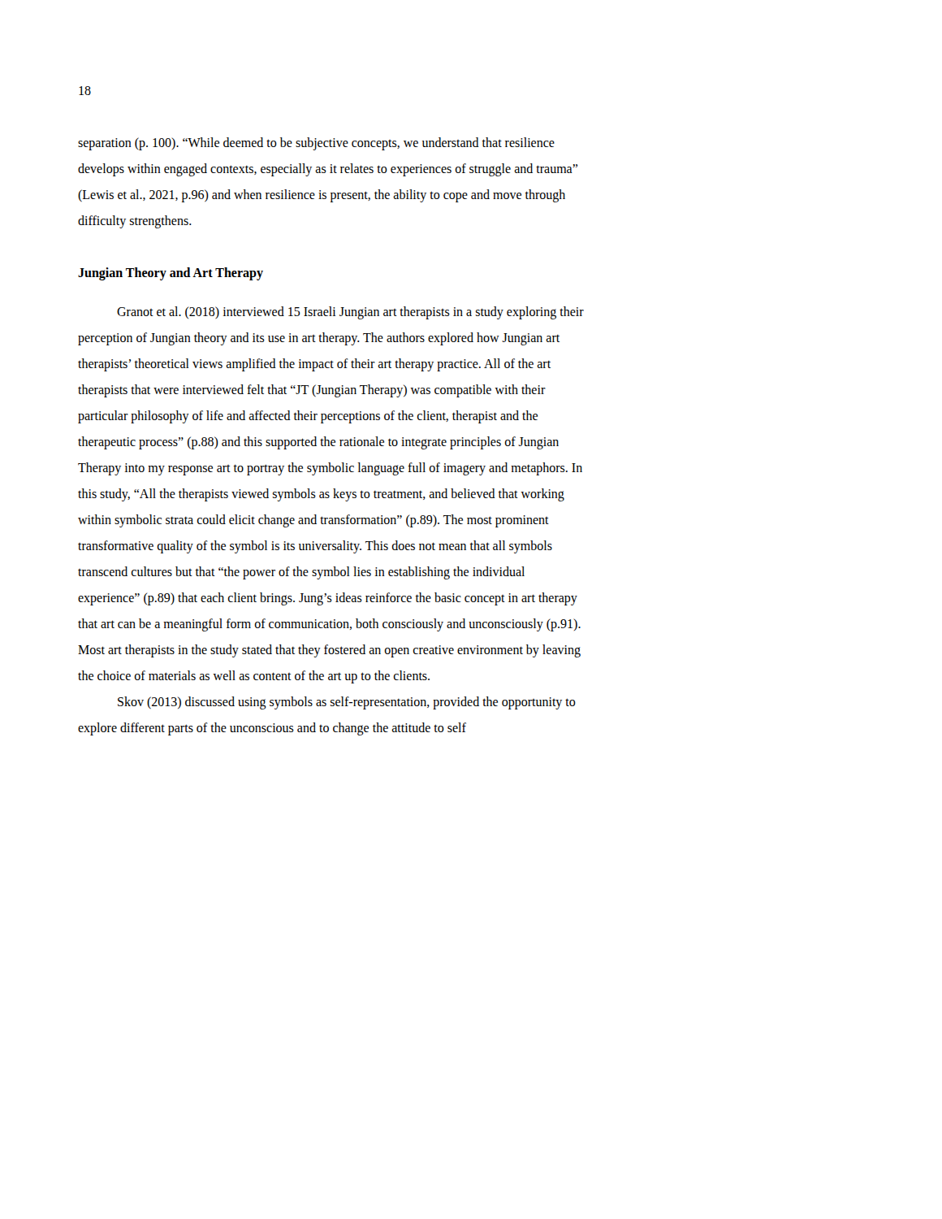18
separation (p. 100). “While deemed to be subjective concepts, we understand that resilience develops within engaged contexts, especially as it relates to experiences of struggle and trauma” (Lewis et al., 2021, p.96) and when resilience is present, the ability to cope and move through difficulty strengthens.
Jungian Theory and Art Therapy
Granot et al. (2018) interviewed 15 Israeli Jungian art therapists in a study exploring their perception of Jungian theory and its use in art therapy. The authors explored how Jungian art therapists’ theoretical views amplified the impact of their art therapy practice. All of the art therapists that were interviewed felt that “JT (Jungian Therapy) was compatible with their particular philosophy of life and affected their perceptions of the client, therapist and the therapeutic process” (p.88) and this supported the rationale to integrate principles of Jungian Therapy into my response art to portray the symbolic language full of imagery and metaphors. In this study, “All the therapists viewed symbols as keys to treatment, and believed that working within symbolic strata could elicit change and transformation” (p.89). The most prominent transformative quality of the symbol is its universality. This does not mean that all symbols transcend cultures but that “the power of the symbol lies in establishing the individual experience” (p.89) that each client brings. Jung’s ideas reinforce the basic concept in art therapy that art can be a meaningful form of communication, both consciously and unconsciously (p.91). Most art therapists in the study stated that they fostered an open creative environment by leaving the choice of materials as well as content of the art up to the clients.
Skov (2013) discussed using symbols as self-representation, provided the opportunity to explore different parts of the unconscious and to change the attitude to self